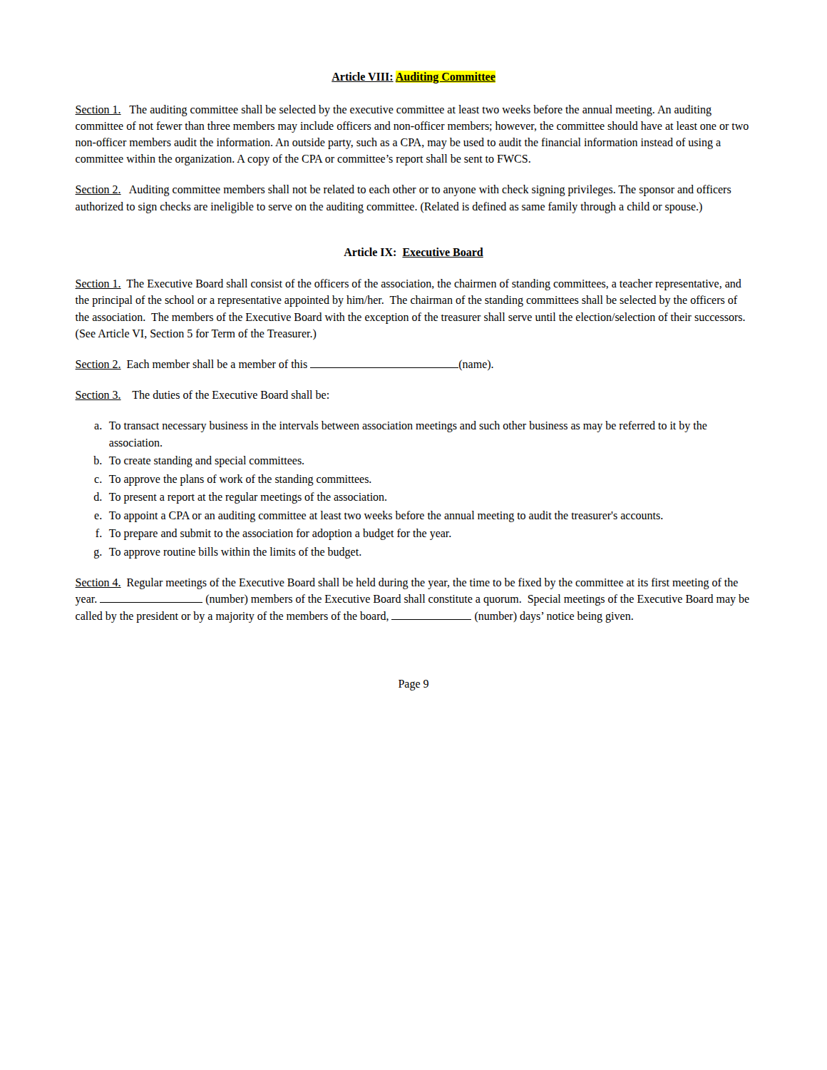Article VIII: Auditing Committee
Section 1. The auditing committee shall be selected by the executive committee at least two weeks before the annual meeting. An auditing committee of not fewer than three members may include officers and non-officer members; however, the committee should have at least one or two non-officer members audit the information. An outside party, such as a CPA, may be used to audit the financial information instead of using a committee within the organization. A copy of the CPA or committee’s report shall be sent to FWCS.
Section 2. Auditing committee members shall not be related to each other or to anyone with check signing privileges. The sponsor and officers authorized to sign checks are ineligible to serve on the auditing committee. (Related is defined as same family through a child or spouse.)
Article IX: Executive Board
Section 1. The Executive Board shall consist of the officers of the association, the chairmen of standing committees, a teacher representative, and the principal of the school or a representative appointed by him/her. The chairman of the standing committees shall be selected by the officers of the association. The members of the Executive Board with the exception of the treasurer shall serve until the election/selection of their successors. (See Article VI, Section 5 for Term of the Treasurer.)
Section 2. Each member shall be a member of this (name).
Section 3. The duties of the Executive Board shall be:
To transact necessary business in the intervals between association meetings and such other business as may be referred to it by the association.
To create standing and special committees.
To approve the plans of work of the standing committees.
To present a report at the regular meetings of the association.
To appoint a CPA or an auditing committee at least two weeks before the annual meeting to audit the treasurer's accounts.
To prepare and submit to the association for adoption a budget for the year.
To approve routine bills within the limits of the budget.
Section 4. Regular meetings of the Executive Board shall be held during the year, the time to be fixed by the committee at its first meeting of the year. (number) members of the Executive Board shall constitute a quorum. Special meetings of the Executive Board may be called by the president or by a majority of the members of the board, (number) days’ notice being given.
Page 9